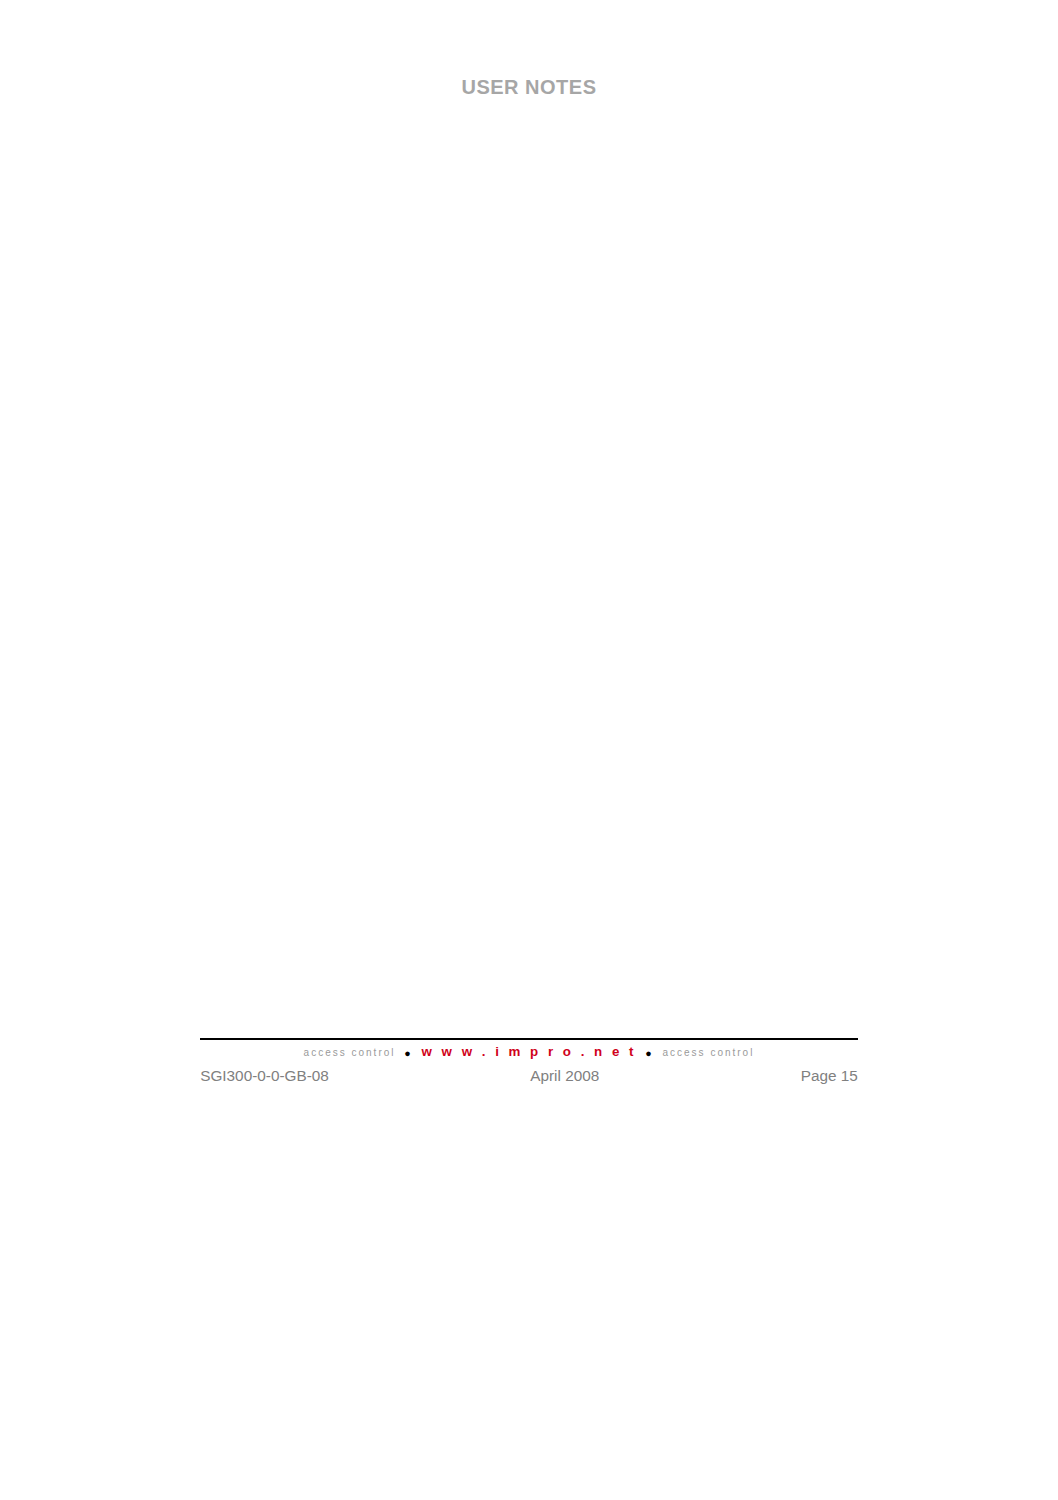USER NOTES
access control ● w w w . i m p r o . n e t ● access control
SGI300-0-0-GB-08 April 2008 Page 15